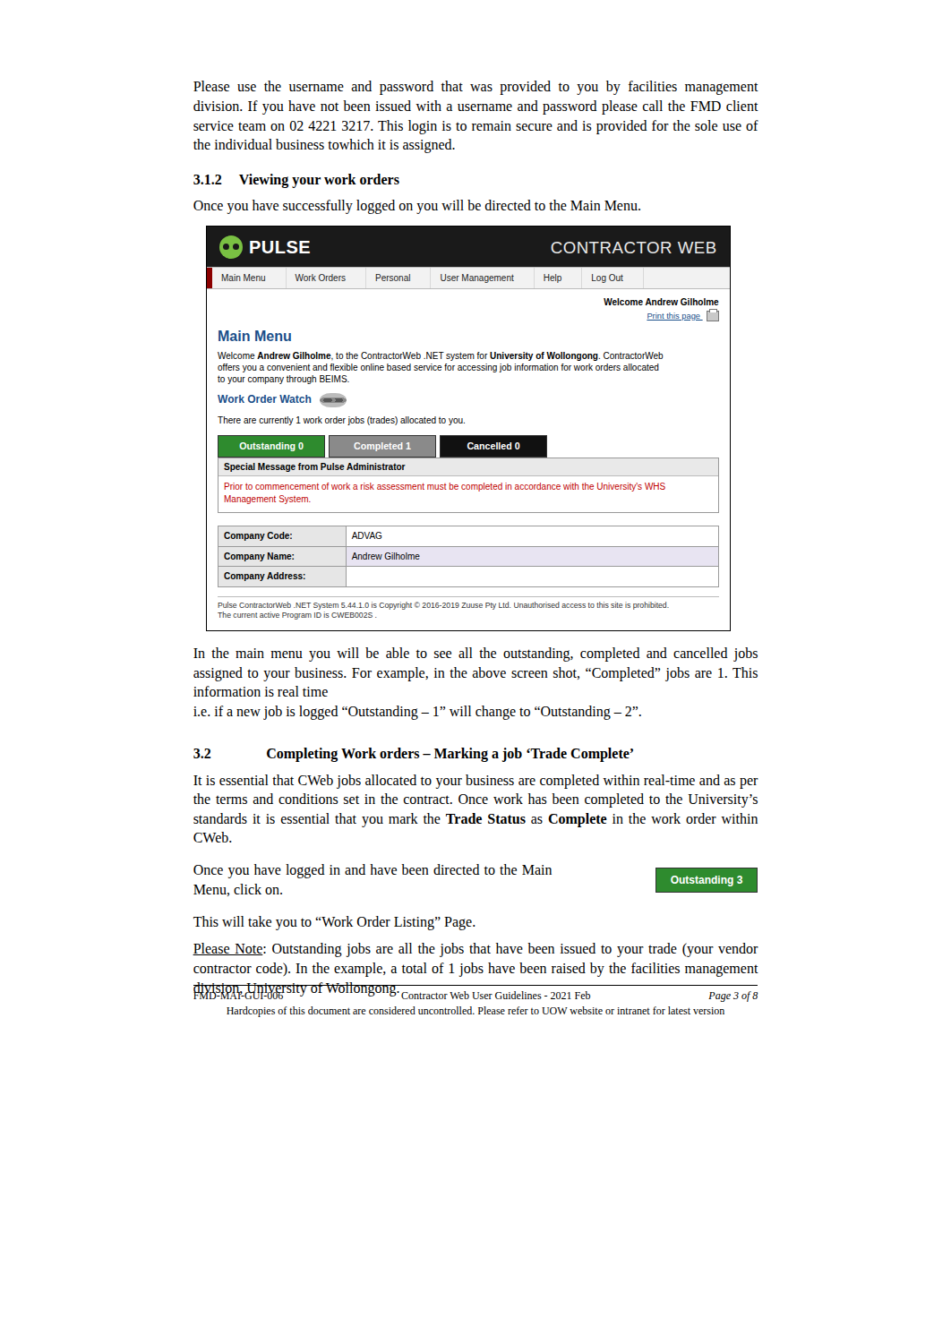Please use the username and password that was provided to you by facilities management division. If you have not been issued with a username and password please call the FMD client service team on 02 4221 3217. This login is to remain secure and is provided for the sole use of the individual business towhich it is assigned.
3.1.2 Viewing your work orders
Once you have successfully logged on you will be directed to the Main Menu.
PULSE
CONTRACTOR WEB
Main Menu
Work Orders
Personal
User Management
Help
Log Out
Welcome Andrew Gilholme
Print this page
Main Menu
Welcome Andrew Gilholme, to the ContractorWeb .NET system for University of Wollongong. ContractorWeb offers you a convenient and flexible online based service for accessing job information for work orders allocated to your company through BEIMS.
Work Order Watch
There are currently 1 work order jobs (trades) allocated to you.
Outstanding 0
Completed 1
Cancelled 0
Special Message from Pulse Administrator
Prior to commencement of work a risk assessment must be completed in accordance with the University's WHS Management System.
| Company Code: | ADVAG |
| Company Name: | Andrew Gilholme |
| Company Address: | |
Pulse ContractorWeb .NET System 5.44.1.0 is Copyright © 2016-2019 Zuuse Pty Ltd. Unauthorised access to this site is prohibited.
The current active Program ID is CWEB002S .
In the main menu you will be able to see all the outstanding, completed and cancelled jobs assigned to your business. For example, in the above screen shot, “Completed” jobs are 1. This information is real time
i.e. if a new job is logged “Outstanding – 1” will change to “Outstanding – 2”.
3.2 Completing Work orders – Marking a job ‘Trade Complete’
It is essential that CWeb jobs allocated to your business are completed within real-time and as per the terms and conditions set in the contract. Once work has been completed to the University’s standards it is essential that you mark the Trade Status as Complete in the work order within CWeb.
Once you have logged in and have been directed to the Main Menu, click on.
Outstanding 3
This will take you to “Work Order Listing” Page.
Please Note: Outstanding jobs are all the jobs that have been issued to your trade (your vendor contractor code). In the example, a total of 1 jobs have been raised by the facilities management division, University of Wollongong.
FMD-MAI-GUI-006
Contractor Web User Guidelines - 2021 Feb
Page 3 of 8
Hardcopies of this document are considered uncontrolled. Please refer to UOW website or intranet for latest version